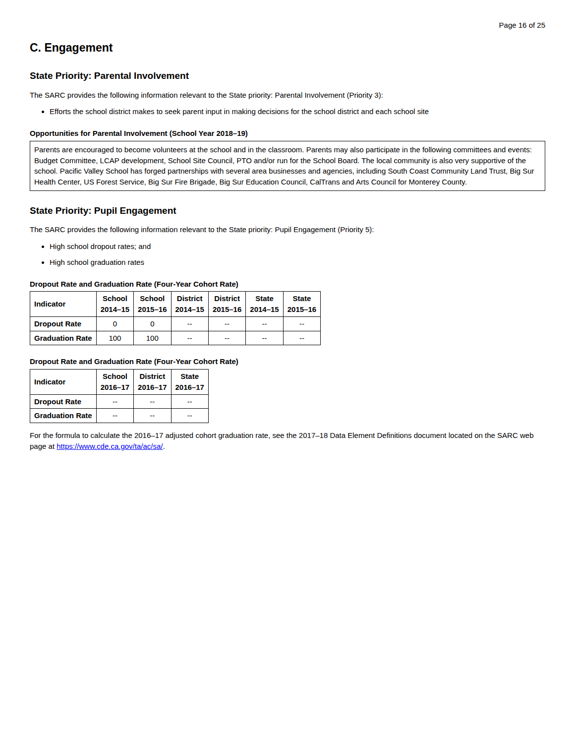Page 16 of 25
C. Engagement
State Priority: Parental Involvement
The SARC provides the following information relevant to the State priority: Parental Involvement (Priority 3):
Efforts the school district makes to seek parent input in making decisions for the school district and each school site
Opportunities for Parental Involvement (School Year 2018–19)
Parents are encouraged to become volunteers at the school and in the classroom. Parents may also participate in the following committees and events: Budget Committee, LCAP development, School Site Council, PTO and/or run for the School Board. The local community is also very supportive of the school. Pacific Valley School has forged partnerships with several area businesses and agencies, including South Coast Community Land Trust, Big Sur Health Center, US Forest Service, Big Sur Fire Brigade, Big Sur Education Council, CalTrans and Arts Council for Monterey County.
State Priority: Pupil Engagement
The SARC provides the following information relevant to the State priority: Pupil Engagement (Priority 5):
High school dropout rates; and
High school graduation rates
Dropout Rate and Graduation Rate (Four-Year Cohort Rate)
| Indicator | School 2014–15 | School 2015–16 | District 2014–15 | District 2015–16 | State 2014–15 | State 2015–16 |
| --- | --- | --- | --- | --- | --- | --- |
| Dropout Rate | 0 | 0 | -- | -- | -- | -- |
| Graduation Rate | 100 | 100 | -- | -- | -- | -- |
Dropout Rate and Graduation Rate (Four-Year Cohort Rate)
| Indicator | School 2016–17 | District 2016–17 | State 2016–17 |
| --- | --- | --- | --- |
| Dropout Rate | -- | -- | -- |
| Graduation Rate | -- | -- | -- |
For the formula to calculate the 2016–17 adjusted cohort graduation rate, see the 2017–18 Data Element Definitions document located on the SARC web page at https://www.cde.ca.gov/ta/ac/sa/.